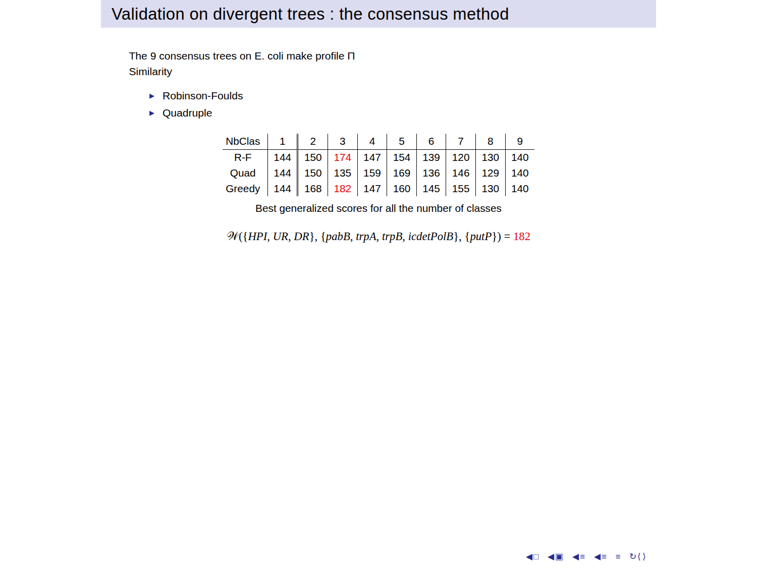Validation on divergent trees : the consensus method
The 9 consensus trees on E. coli make profile Π
Similarity
Robinson-Foulds
Quadruple
| NbClas | 1 | 2 | 3 | 4 | 5 | 6 | 7 | 8 | 9 |
| --- | --- | --- | --- | --- | --- | --- | --- | --- | --- |
| R-F | 144 | 150 | 174 | 147 | 154 | 139 | 120 | 130 | 140 |
| Quad | 144 | 150 | 135 | 159 | 169 | 136 | 146 | 129 | 140 |
| Greedy | 144 | 168 | 182 | 147 | 160 | 145 | 155 | 130 | 140 |
Best generalized scores for all the number of classes
𝒲({HPI, UR, DR}, {pabB, trpA, trpB, icdetPolB}, {putP}) = 182
◀□ ◀▣ ◀≡ ◀≡ ≡ ↻⟨⟩